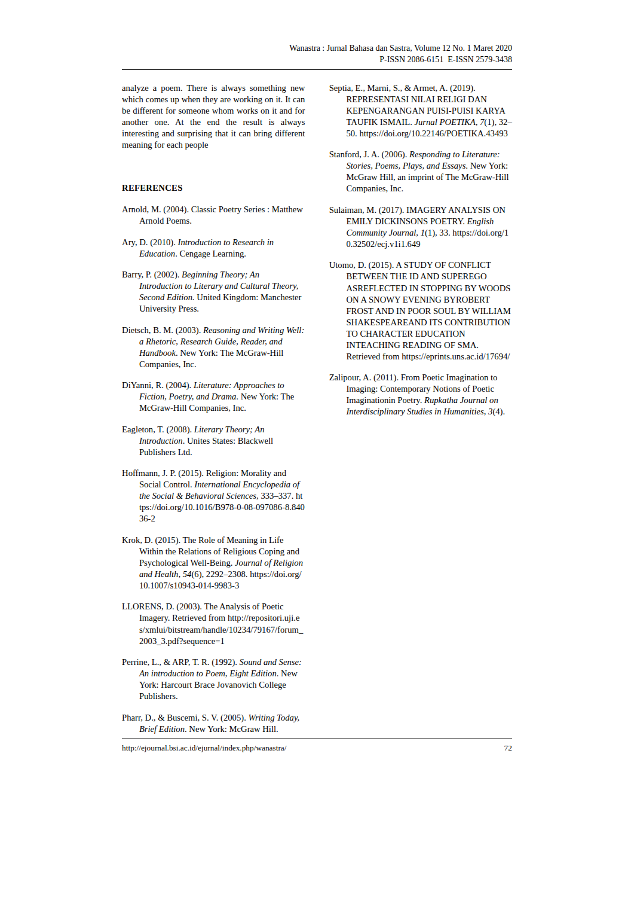Wanastra : Jurnal Bahasa dan Sastra, Volume 12 No. 1 Maret 2020
P-ISSN 2086-6151 E-ISSN 2579-3438
analyze a poem. There is always something new which comes up when they are working on it. It can be different for someone whom works on it and for another one. At the end the result is always interesting and surprising that it can bring different meaning for each people
REFERENCES
Arnold, M. (2004). Classic Poetry Series : Matthew Arnold Poems.
Ary, D. (2010). Introduction to Research in Education. Cengage Learning.
Barry, P. (2002). Beginning Theory; An Introduction to Literary and Cultural Theory, Second Edition. United Kingdom: Manchester University Press.
Dietsch, B. M. (2003). Reasoning and Writing Well: a Rhetoric, Research Guide, Reader, and Handbook. New York: The McGraw-Hill Companies, Inc.
DiYanni, R. (2004). Literature: Approaches to Fiction, Poetry, and Drama. New York: The McGraw-Hill Companies, Inc.
Eagleton, T. (2008). Literary Theory; An Introduction. Unites States: Blackwell Publishers Ltd.
Hoffmann, J. P. (2015). Religion: Morality and Social Control. International Encyclopedia of the Social & Behavioral Sciences, 333–337. https://doi.org/10.1016/B978-0-08-097086-8.84036-2
Krok, D. (2015). The Role of Meaning in Life Within the Relations of Religious Coping and Psychological Well-Being. Journal of Religion and Health, 54(6), 2292–2308. https://doi.org/10.1007/s10943-014-9983-3
LLORENS, D. (2003). The Analysis of Poetic Imagery. Retrieved from http://repositori.uji.es/xmlui/bitstream/handle/10234/79167/forum_2003_3.pdf?sequence=1
Perrine, L., & ARP, T. R. (1992). Sound and Sense: An introduction to Poem, Eight Edition. New York: Harcourt Brace Jovanovich College Publishers.
Pharr, D., & Buscemi, S. V. (2005). Writing Today, Brief Edition. New York: McGraw Hill.
Septia, E., Marni, S., & Armet, A. (2019). REPRESENTASI NILAI RELIGI DAN KEPENGARANGAN PUISI-PUISI KARYA TAUFIK ISMAIL. Jurnal POETIKA, 7(1), 32–50. https://doi.org/10.22146/POETIKA.43493
Stanford, J. A. (2006). Responding to Literature: Stories, Poems, Plays, and Essays. New York: McGraw Hill, an imprint of The McGraw-Hill Companies, Inc.
Sulaiman, M. (2017). IMAGERY ANALYSIS ON EMILY DICKINSONS POETRY. English Community Journal, 1(1), 33. https://doi.org/10.32502/ecj.v1i1.649
Utomo, D. (2015). A STUDY OF CONFLICT BETWEEN THE ID AND SUPEREGO ASREFLECTED IN STOPPING BY WOODS ON A SNOWY EVENING BYROBERT FROST AND IN POOR SOUL BY WILLIAM SHAKESPEAREAND ITS CONTRIBUTION TO CHARACTER EDUCATION INTEACHING READING OF SMA. Retrieved from https://eprints.uns.ac.id/17694/
Zalipour, A. (2011). From Poetic Imagination to Imaging: Contemporary Notions of Poetic Imaginationin Poetry. Rupkatha Journal on Interdisciplinary Studies in Humanities, 3(4).
http://ejournal.bsi.ac.id/ejurnal/index.php/wanastra/
72